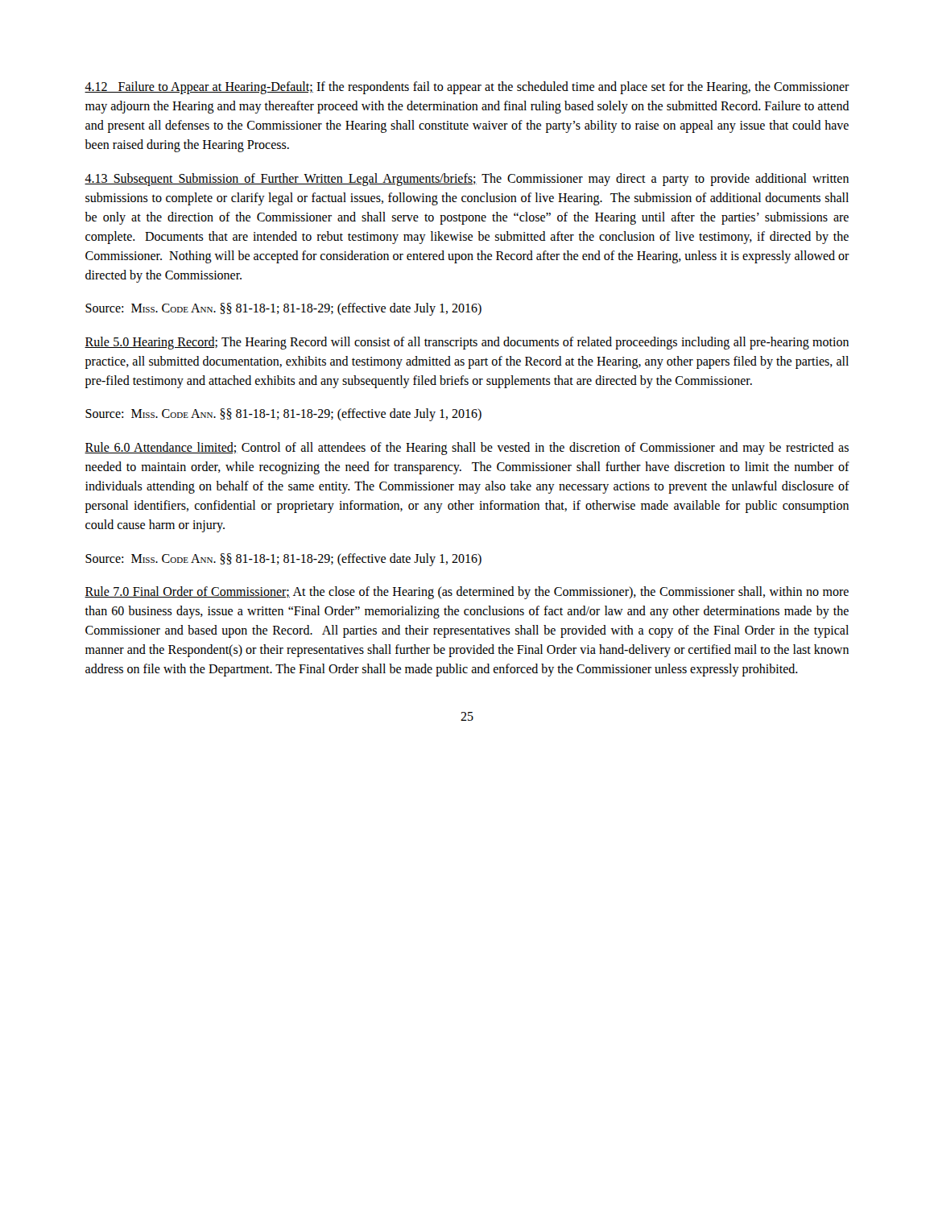4.12 Failure to Appear at Hearing-Default; If the respondents fail to appear at the scheduled time and place set for the Hearing, the Commissioner may adjourn the Hearing and may thereafter proceed with the determination and final ruling based solely on the submitted Record. Failure to attend and present all defenses to the Commissioner the Hearing shall constitute waiver of the party’s ability to raise on appeal any issue that could have been raised during the Hearing Process.
4.13 Subsequent Submission of Further Written Legal Arguments/briefs; The Commissioner may direct a party to provide additional written submissions to complete or clarify legal or factual issues, following the conclusion of live Hearing. The submission of additional documents shall be only at the direction of the Commissioner and shall serve to postpone the “close” of the Hearing until after the parties’ submissions are complete. Documents that are intended to rebut testimony may likewise be submitted after the conclusion of live testimony, if directed by the Commissioner. Nothing will be accepted for consideration or entered upon the Record after the end of the Hearing, unless it is expressly allowed or directed by the Commissioner.
Source: Miss. Code Ann. §§ 81-18-1; 81-18-29; (effective date July 1, 2016)
Rule 5.0 Hearing Record; The Hearing Record will consist of all transcripts and documents of related proceedings including all pre-hearing motion practice, all submitted documentation, exhibits and testimony admitted as part of the Record at the Hearing, any other papers filed by the parties, all pre-filed testimony and attached exhibits and any subsequently filed briefs or supplements that are directed by the Commissioner.
Source: Miss. Code Ann. §§ 81-18-1; 81-18-29; (effective date July 1, 2016)
Rule 6.0 Attendance limited; Control of all attendees of the Hearing shall be vested in the discretion of Commissioner and may be restricted as needed to maintain order, while recognizing the need for transparency. The Commissioner shall further have discretion to limit the number of individuals attending on behalf of the same entity. The Commissioner may also take any necessary actions to prevent the unlawful disclosure of personal identifiers, confidential or proprietary information, or any other information that, if otherwise made available for public consumption could cause harm or injury.
Source: Miss. Code Ann. §§ 81-18-1; 81-18-29; (effective date July 1, 2016)
Rule 7.0 Final Order of Commissioner; At the close of the Hearing (as determined by the Commissioner), the Commissioner shall, within no more than 60 business days, issue a written “Final Order” memorializing the conclusions of fact and/or law and any other determinations made by the Commissioner and based upon the Record. All parties and their representatives shall be provided with a copy of the Final Order in the typical manner and the Respondent(s) or their representatives shall further be provided the Final Order via hand-delivery or certified mail to the last known address on file with the Department. The Final Order shall be made public and enforced by the Commissioner unless expressly prohibited.
25